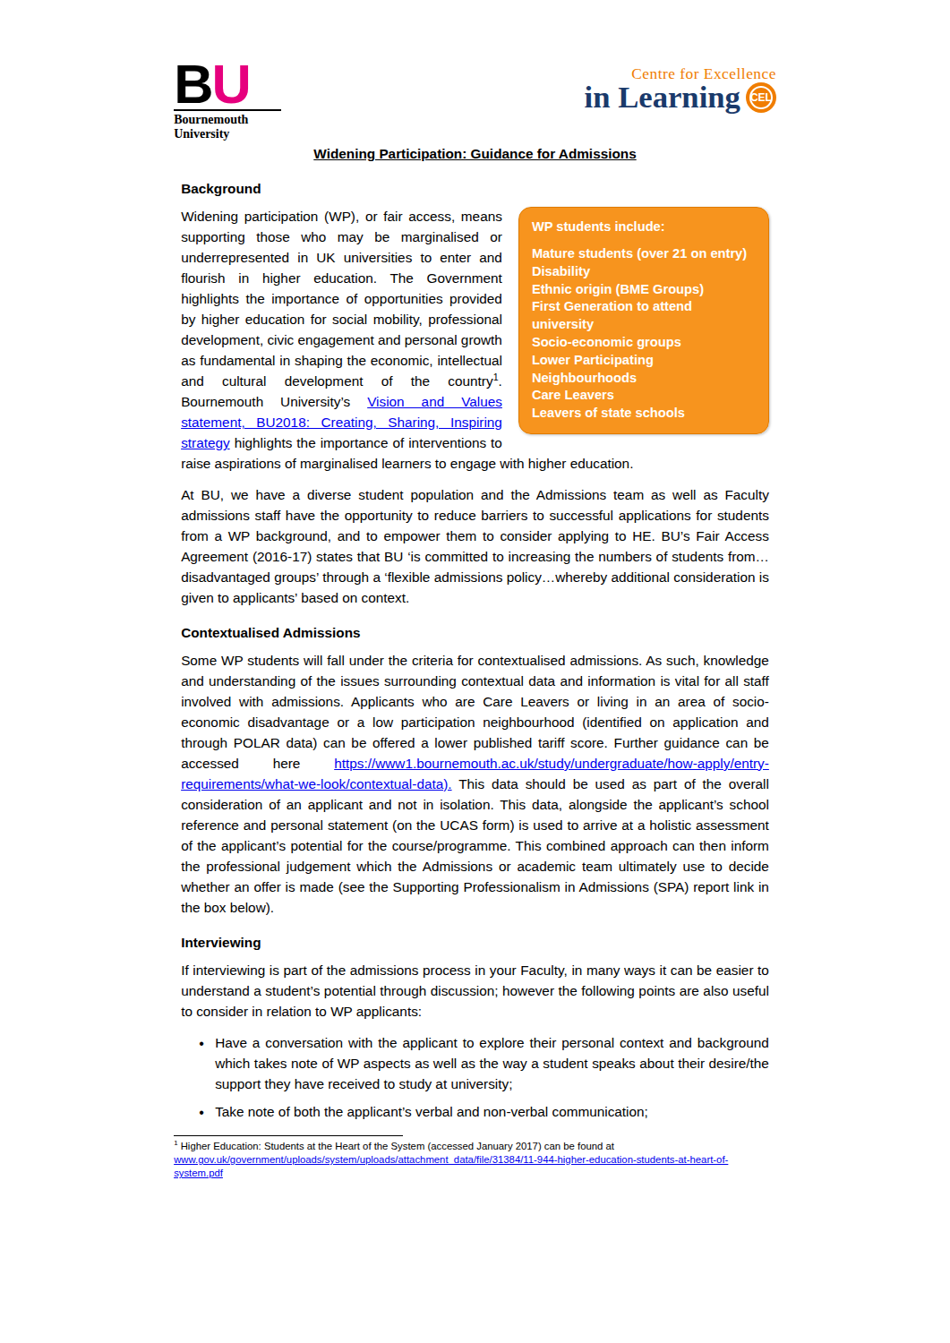BU
Bournemouth
University
Centre for Excellence
in Learning CEL
Widening Participation: Guidance for Admissions
Background
WP students include:
Mature students (over 21 on entry)
Disability
Ethnic origin (BME Groups)
First Generation to attend university
Socio-economic groups
Lower Participating Neighbourhoods
Care Leavers
Leavers of state schools
Widening participation (WP), or fair access, means supporting those who may be marginalised or underrepresented in UK universities to enter and flourish in higher education. The Government highlights the importance of opportunities provided by higher education for social mobility, professional development, civic engagement and personal growth as fundamental in shaping the economic, intellectual and cultural development of the country1. Bournemouth University’s Vision and Values statement, BU2018: Creating, Sharing, Inspiring strategy highlights the importance of interventions to raise aspirations of marginalised learners to engage with higher education.
At BU, we have a diverse student population and the Admissions team as well as Faculty admissions staff have the opportunity to reduce barriers to successful applications for students from a WP background, and to empower them to consider applying to HE. BU’s Fair Access Agreement (2016-17) states that BU ‘is committed to increasing the numbers of students from…disadvantaged groups’ through a ‘flexible admissions policy…whereby additional consideration is given to applicants’ based on context.
Contextualised Admissions
Some WP students will fall under the criteria for contextualised admissions. As such, knowledge and understanding of the issues surrounding contextual data and information is vital for all staff involved with admissions. Applicants who are Care Leavers or living in an area of socio-economic disadvantage or a low participation neighbourhood (identified on application and through POLAR data) can be offered a lower published tariff score. Further guidance can be accessed here https://www1.bournemouth.ac.uk/study/undergraduate/how-apply/entry-requirements/what-we-look/contextual-data). This data should be used as part of the overall consideration of an applicant and not in isolation. This data, alongside the applicant’s school reference and personal statement (on the UCAS form) is used to arrive at a holistic assessment of the applicant’s potential for the course/programme. This combined approach can then inform the professional judgement which the Admissions or academic team ultimately use to decide whether an offer is made (see the Supporting Professionalism in Admissions (SPA) report link in the box below).
Interviewing
If interviewing is part of the admissions process in your Faculty, in many ways it can be easier to understand a student’s potential through discussion; however the following points are also useful to consider in relation to WP applicants:
Have a conversation with the applicant to explore their personal context and background which takes note of WP aspects as well as the way a student speaks about their desire/the support they have received to study at university;
Take note of both the applicant’s verbal and non-verbal communication;
1 Higher Education: Students at the Heart of the System (accessed January 2017) can be found at www.gov.uk/government/uploads/system/uploads/attachment_data/file/31384/11-944-higher-education-students-at-heart-of-system.pdf